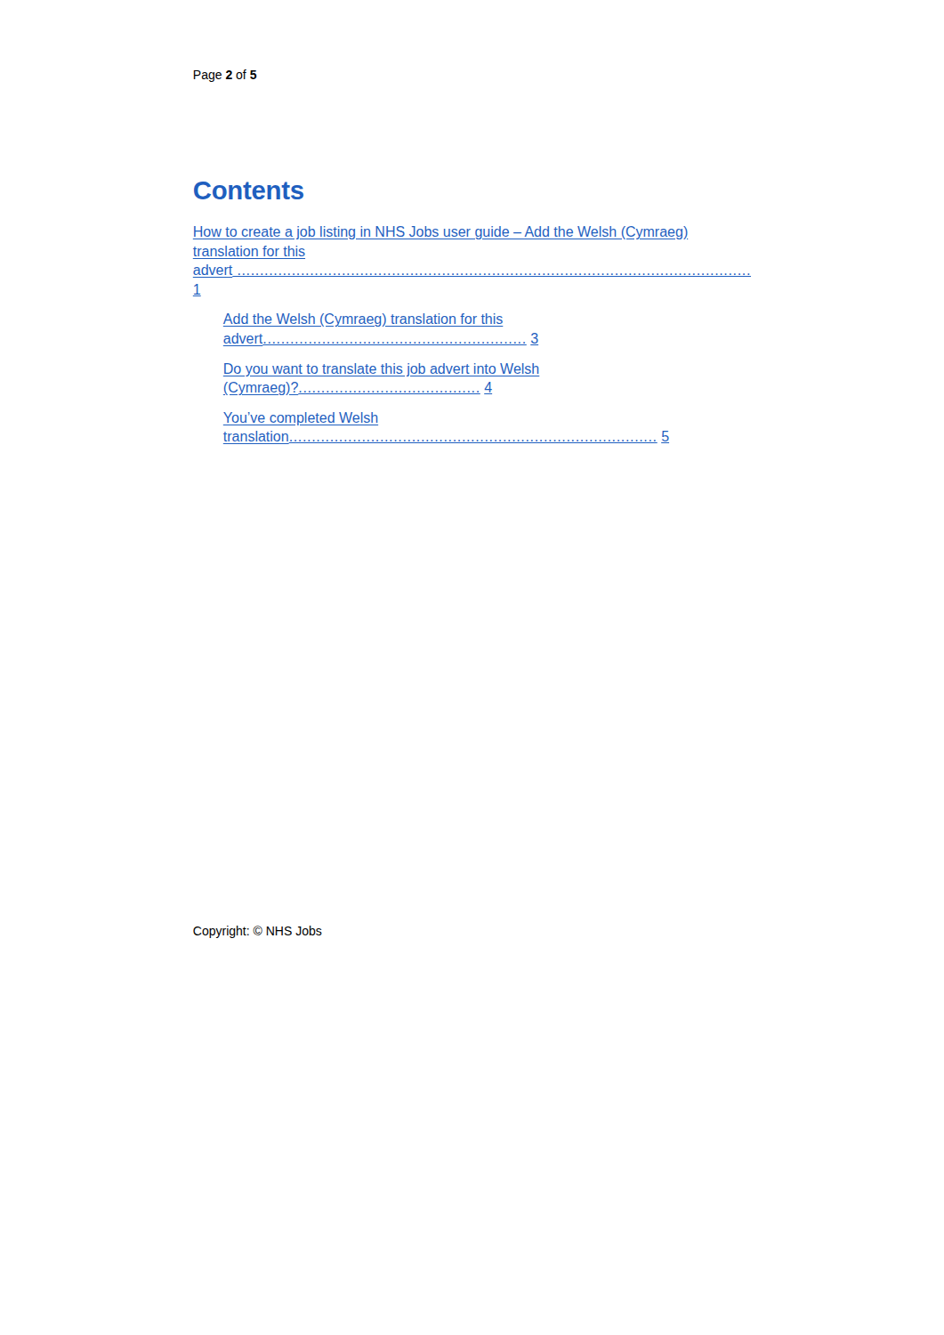Page 2 of 5
Contents
How to create a job listing in NHS Jobs user guide – Add the Welsh (Cymraeg) translation for this advert ................................................................................................................. 1
Add the Welsh (Cymraeg) translation for this advert.......................................................... 3
Do you want to translate this job advert into Welsh (Cymraeg)?........................................ 4
You’ve completed Welsh translation................................................................................. 5
Copyright: © NHS Jobs